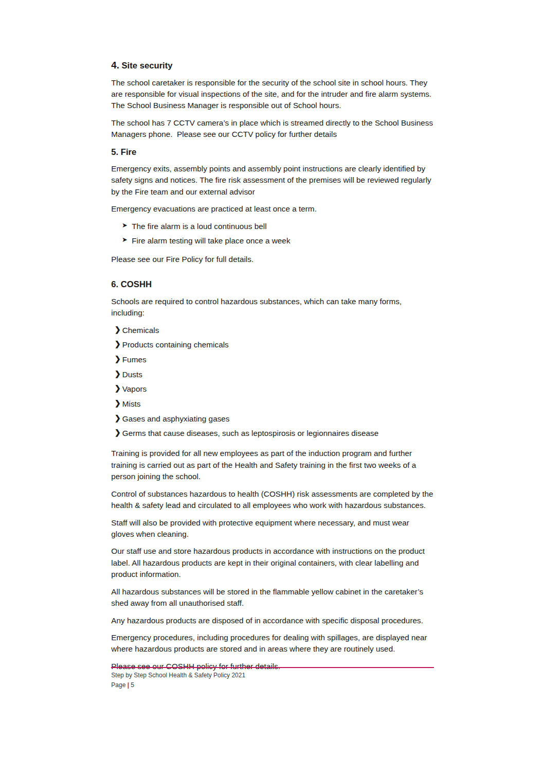4. Site security
The school caretaker is responsible for the security of the school site in school hours. They are responsible for visual inspections of the site, and for the intruder and fire alarm systems. The School Business Manager is responsible out of School hours.
The school has 7 CCTV camera’s in place which is streamed directly to the School Business Managers phone. Please see our CCTV policy for further details
5. Fire
Emergency exits, assembly points and assembly point instructions are clearly identified by safety signs and notices. The fire risk assessment of the premises will be reviewed regularly by the Fire team and our external advisor
Emergency evacuations are practiced at least once a term.
The fire alarm is a loud continuous bell
Fire alarm testing will take place once a week
Please see our Fire Policy for full details.
6. COSHH
Schools are required to control hazardous substances, which can take many forms, including:
Chemicals
Products containing chemicals
Fumes
Dusts
Vapors
Mists
Gases and asphyxiating gases
Germs that cause diseases, such as leptospirosis or legionnaires disease
Training is provided for all new employees as part of the induction program and further training is carried out as part of the Health and Safety training in the first two weeks of a person joining the school.
Control of substances hazardous to health (COSHH) risk assessments are completed by the health & safety lead and circulated to all employees who work with hazardous substances.
Staff will also be provided with protective equipment where necessary, and must wear gloves when cleaning.
Our staff use and store hazardous products in accordance with instructions on the product label. All hazardous products are kept in their original containers, with clear labelling and product information.
All hazardous substances will be stored in the flammable yellow cabinet in the caretaker’s shed away from all unauthorised staff.
Any hazardous products are disposed of in accordance with specific disposal procedures.
Emergency procedures, including procedures for dealing with spillages, are displayed near where hazardous products are stored and in areas where they are routinely used.
Please see our COSHH policy for further details.
Step by Step School Health & Safety Policy 2021
Page | 5